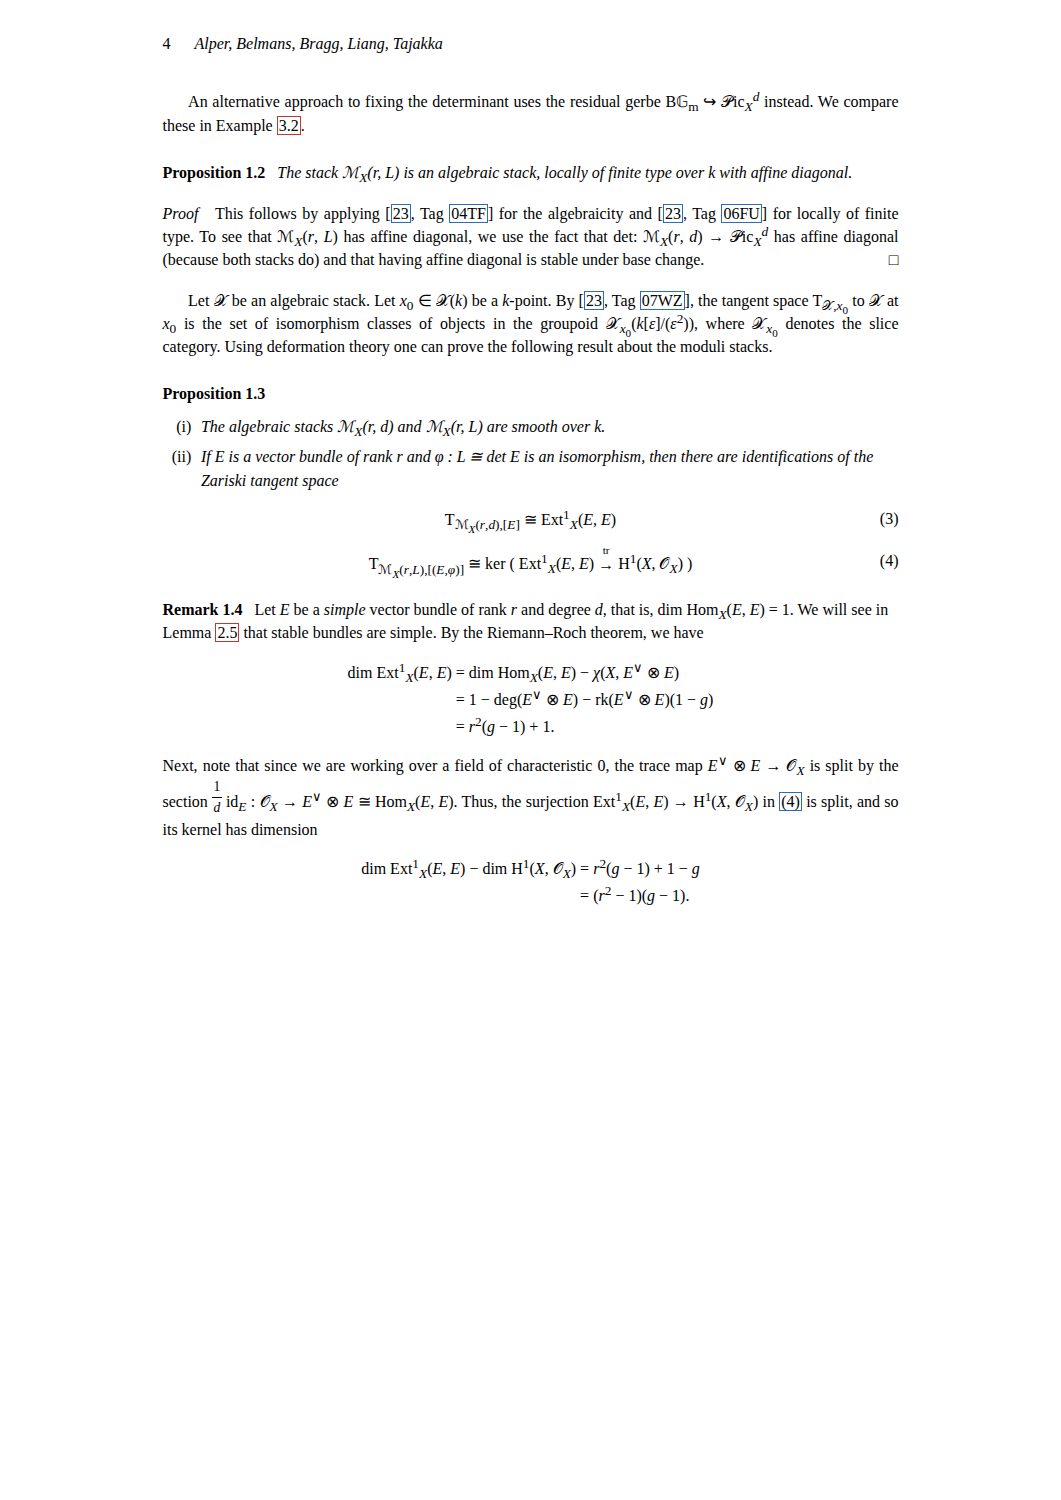4 Alper, Belmans, Bragg, Liang, Tajakka
An alternative approach to fixing the determinant uses the residual gerbe B𝔾m ↪ 𝒫icXd instead. We compare these in Example 3.2.
Proposition 1.2 The stack ℳX(r, L) is an algebraic stack, locally of finite type over k with affine diagonal.
Proof This follows by applying [23, Tag 04TF] for the algebraicity and [23, Tag 06FU] for locally of finite type. To see that ℳX(r, L) has affine diagonal, we use the fact that det: ℳX(r, d) → 𝒫icXd has affine diagonal (because both stacks do) and that having affine diagonal is stable under base change. □
Let 𝒳 be an algebraic stack. Let x0 ∈ 𝒳(k) be a k-point. By [23, Tag 07WZ], the tangent space T𝒳,x0 to 𝒳 at x0 is the set of isomorphism classes of objects in the groupoid 𝒳x0(k[ε]/(ε2)), where 𝒳x0 denotes the slice category. Using deformation theory one can prove the following result about the moduli stacks.
Proposition 1.3
(i) The algebraic stacks ℳX(r, d) and ℳX(r, L) are smooth over k.
(ii) If E is a vector bundle of rank r and φ : L ≅ det E is an isomorphism, then there are identifications of the Zariski tangent space
TℳX(r,d),[E] ≅ Ext1X(E, E) (3)
TℳX(r,L),[(E,φ)] ≅ ker ( Ext1X(E, E) tr→ H1(X, 𝒪X) ) (4)
Remark 1.4 Let E be a simple vector bundle of rank r and degree d, that is, dim HomX(E, E) = 1. We will see in Lemma 2.5 that stable bundles are simple. By the Riemann–Roch theorem, we have
dim Ext1X(E, E) =
dim HomX(E, E) − χ(X, E∨ ⊗ E)
=
1 − deg(E∨ ⊗ E) − rk(E∨ ⊗ E)(1 − g)
=
r2(g − 1) + 1.
Next, note that since we are working over a field of characteristic 0, the trace map E∨ ⊗ E → 𝒪X is split by the section 1 d idE : 𝒪X → E∨ ⊗ E ≅ HomX(E, E). Thus, the surjection Ext1X(E, E) → H1(X, 𝒪X) in (4) is split, and so its kernel has dimension
dim Ext1X(E, E) − dim H1(X, 𝒪X) =
r2(g − 1) + 1 − g
=
(r2 − 1)(g − 1).